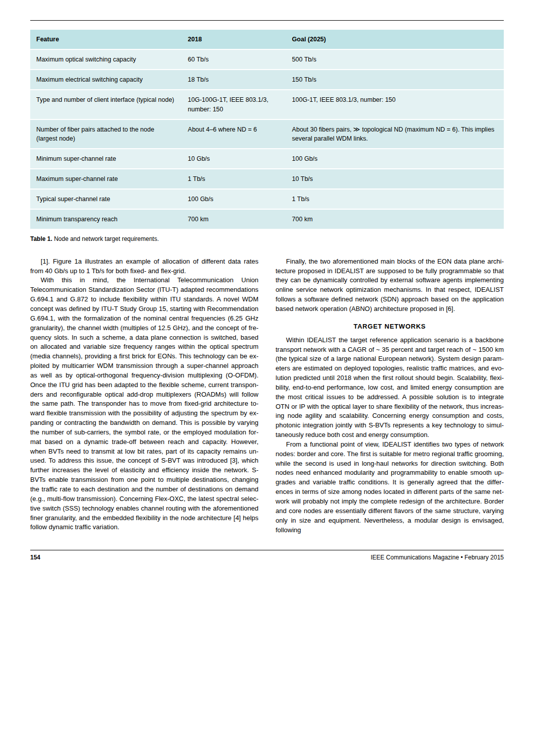| Feature | 2018 | Goal (2025) |
| --- | --- | --- |
| Maximum optical switching capacity | 60 Tb/s | 500 Tb/s |
| Maximum electrical switching capacity | 18 Tb/s | 150 Tb/s |
| Type and number of client interface (typical node) | 10G-100G-1T, IEEE 803.1/3, number: 150 | 100G-1T, IEEE 803.1/3, number: 150 |
| Number of fiber pairs attached to the node (largest node) | About 4–6 where ND = 6 | About 30 fibers pairs, ≫ topological ND (maximum ND = 6). This implies several parallel WDM links. |
| Minimum super-channel rate | 10 Gb/s | 100 Gb/s |
| Maximum super-channel rate | 1 Tb/s | 10 Tb/s |
| Typical super-channel rate | 100 Gb/s | 1 Tb/s |
| Minimum transparency reach | 700 km | 700 km |
Table 1. Node and network target requirements.
[1]. Figure 1a illustrates an example of allocation of different data rates from 40 Gb/s up to 1 Tb/s for both fixed- and flex-grid.
With this in mind, the International Telecommunication Union Telecommunication Standardization Sector (ITU-T) adapted recommendations G.694.1 and G.872 to include flexibility within ITU standards. A novel WDM concept was defined by ITU-T Study Group 15, starting with Recommendation G.694.1, with the formalization of the nominal central frequencies (6.25 GHz granularity), the channel width (multiples of 12.5 GHz), and the concept of frequency slots. In such a scheme, a data plane connection is switched, based on allocated and variable size frequency ranges within the optical spectrum (media channels), providing a first brick for EONs. This technology can be exploited by multicarrier WDM transmission through a super-channel approach as well as by optical-orthogonal frequency-division multiplexing (O-OFDM). Once the ITU grid has been adapted to the flexible scheme, current transponders and reconfigurable optical add-drop multiplexers (ROADMs) will follow the same path. The transponder has to move from fixed-grid architecture toward flexible transmission with the possibility of adjusting the spectrum by expanding or contracting the bandwidth on demand. This is possible by varying the number of sub-carriers, the symbol rate, or the employed modulation format based on a dynamic trade-off between reach and capacity. However, when BVTs need to transmit at low bit rates, part of its capacity remains unused. To address this issue, the concept of S-BVT was introduced [3], which further increases the level of elasticity and efficiency inside the network. S-BVTs enable transmission from one point to multiple destinations, changing the traffic rate to each destination and the number of destinations on demand (e.g., multi-flow transmission). Concerning Flex-OXC, the latest spectral selective switch (SSS) technology enables channel routing with the aforementioned finer granularity, and the embedded flexibility in the node architecture [4] helps follow dynamic traffic variation.
Finally, the two aforementioned main blocks of the EON data plane architecture proposed in IDEALIST are supposed to be fully programmable so that they can be dynamically controlled by external software agents implementing online service network optimization mechanisms. In that respect, IDEALIST follows a software defined network (SDN) approach based on the application based network operation (ABNO) architecture proposed in [6].
Target Networks
Within IDEALIST the target reference application scenario is a backbone transport network with a CAGR of ~ 35 percent and target reach of ~ 1500 km (the typical size of a large national European network). System design parameters are estimated on deployed topologies, realistic traffic matrices, and evolution predicted until 2018 when the first rollout should begin. Scalability, flexibility, end-to-end performance, low cost, and limited energy consumption are the most critical issues to be addressed. A possible solution is to integrate OTN or IP with the optical layer to share flexibility of the network, thus increasing node agility and scalability. Concerning energy consumption and costs, photonic integration jointly with S-BVTs represents a key technology to simultaneously reduce both cost and energy consumption.
From a functional point of view, IDEALIST identifies two types of network nodes: border and core. The first is suitable for metro regional traffic grooming, while the second is used in long-haul networks for direction switching. Both nodes need enhanced modularity and programmability to enable smooth upgrades and variable traffic conditions. It is generally agreed that the differences in terms of size among nodes located in different parts of the same network will probably not imply the complete redesign of the architecture. Border and core nodes are essentially different flavors of the same structure, varying only in size and equipment. Nevertheless, a modular design is envisaged, following
154
IEEE Communications Magazine • February 2015